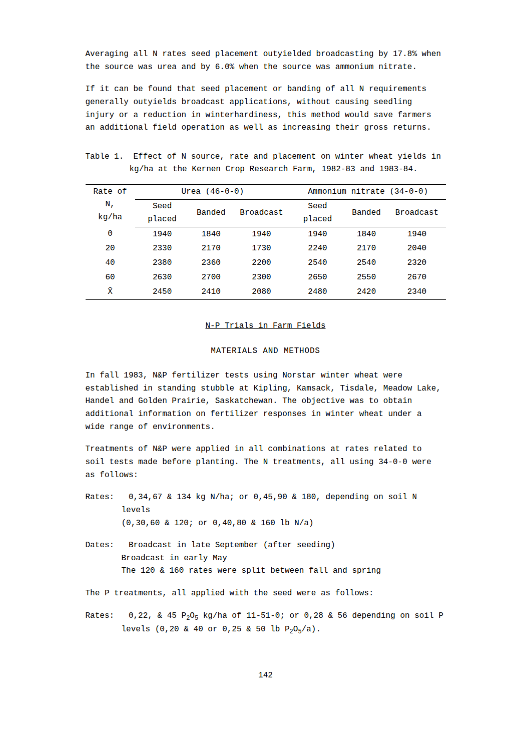Averaging all N rates seed placement outyielded broadcasting by 17.8% when the source was urea and by 6.0% when the source was ammonium nitrate.
If it can be found that seed placement or banding of all N requirements generally outyields broadcast applications, without causing seedling injury or a reduction in winterhardiness, this method would save farmers an additional field operation as well as increasing their gross returns.
Table 1. Effect of N source, rate and placement on winter wheat yields in kg/ha at the Kernen Crop Research Farm, 1982-83 and 1983-84.
| Rate of N, kg/ha | Urea (46-0-0) | Ammonium nitrate (34-0-0) |
| --- | --- | --- |
| Seed placed | Banded | Broadcast | Seed placed | Banded | Broadcast |
| 0 | 1940 | 1840 | 1940 | 1940 | 1840 | 1940 |
| 20 | 2330 | 2170 | 1730 | 2240 | 2170 | 2040 |
| 40 | 2380 | 2360 | 2200 | 2540 | 2540 | 2320 |
| 60 | 2630 | 2700 | 2300 | 2650 | 2550 | 2670 |
| X̄ | 2450 | 2410 | 2080 | 2480 | 2420 | 2340 |
N-P Trials in Farm Fields
MATERIALS AND METHODS
In fall 1983, N&P fertilizer tests using Norstar winter wheat were established in standing stubble at Kipling, Kamsack, Tisdale, Meadow Lake, Handel and Golden Prairie, Saskatchewan. The objective was to obtain additional information on fertilizer responses in winter wheat under a wide range of environments.
Treatments of N&P were applied in all combinations at rates related to soil tests made before planting. The N treatments, all using 34-0-0 were as follows:
Rates: 0,34,67 & 134 kg N/ha; or 0,45,90 & 180, depending on soil N levels
(0,30,60 & 120; or 0,40,80 & 160 lb N/a)
Dates: Broadcast in late September (after seeding)
Broadcast in early May
The 120 & 160 rates were split between fall and spring
The P treatments, all applied with the seed were as follows:
Rates: 0,22, & 45 P2O5 kg/ha of 11-51-0; or 0,28 & 56 depending on soil P
levels (0,20 & 40 or 0,25 & 50 lb P2O5/a).
142